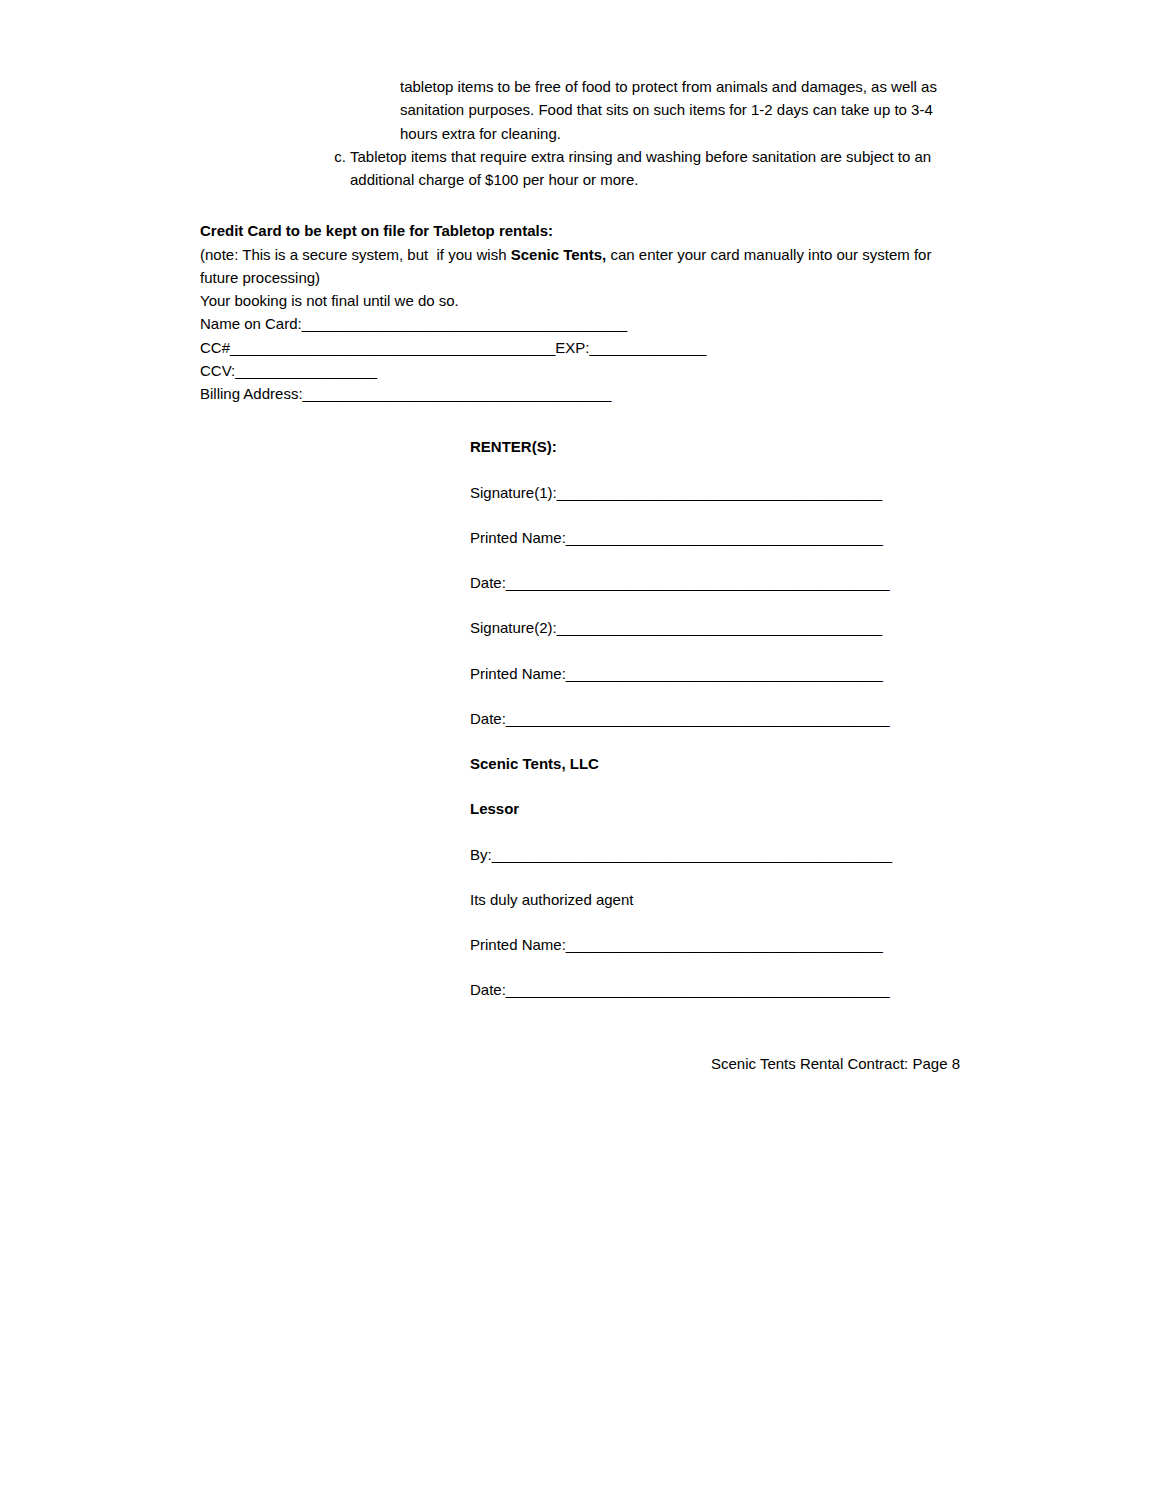tabletop items to be free of food to protect from animals and damages, as well as sanitation purposes. Food that sits on such items for 1-2 days can take up to 3-4 hours extra for cleaning.
Tabletop items that require extra rinsing and washing before sanitation are subject to an additional charge of $100 per hour or more.
Credit Card to be kept on file for Tabletop rentals:
(note: This is a secure system, but if you wish Scenic Tents, can enter your card manually into our system for future processing)
Your booking is not final until we do so.
Name on Card:_______________________________________
CC#_______________________________________EXP:______________
CCV:_________________
Billing Address:_____________________________________
RENTER(S):
Signature(1):_______________________________________
Printed Name:______________________________________
Date:______________________________________________
Signature(2):_______________________________________
Printed Name:______________________________________
Date:______________________________________________
Scenic Tents, LLC
Lessor
By:________________________________________________
Its duly authorized agent
Printed Name:______________________________________
Date:______________________________________________
Scenic Tents Rental Contract: Page 8